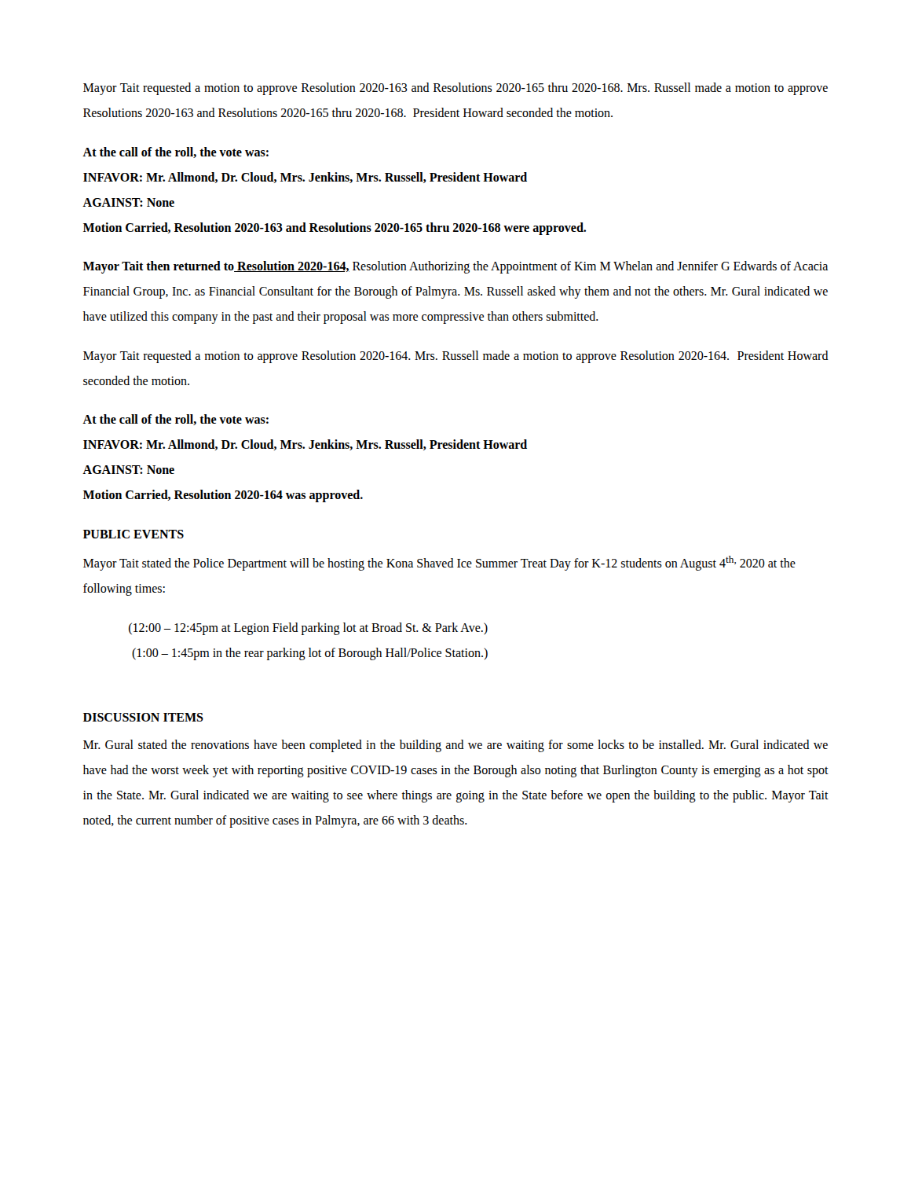Mayor Tait requested a motion to approve Resolution 2020-163 and Resolutions 2020-165 thru 2020-168. Mrs. Russell made a motion to approve Resolutions 2020-163 and Resolutions 2020-165 thru 2020-168. President Howard seconded the motion.
At the call of the roll, the vote was:
INFAVOR: Mr. Allmond, Dr. Cloud, Mrs. Jenkins, Mrs. Russell, President Howard
AGAINST: None
Motion Carried, Resolution 2020-163 and Resolutions 2020-165 thru 2020-168 were approved.
Mayor Tait then returned to Resolution 2020-164, Resolution Authorizing the Appointment of Kim M Whelan and Jennifer G Edwards of Acacia Financial Group, Inc. as Financial Consultant for the Borough of Palmyra. Ms. Russell asked why them and not the others. Mr. Gural indicated we have utilized this company in the past and their proposal was more compressive than others submitted.
Mayor Tait requested a motion to approve Resolution 2020-164. Mrs. Russell made a motion to approve Resolution 2020-164. President Howard seconded the motion.
At the call of the roll, the vote was:
INFAVOR: Mr. Allmond, Dr. Cloud, Mrs. Jenkins, Mrs. Russell, President Howard
AGAINST: None
Motion Carried, Resolution 2020-164 was approved.
PUBLIC EVENTS
Mayor Tait stated the Police Department will be hosting the Kona Shaved Ice Summer Treat Day for K-12 students on August 4th, 2020 at the following times:
(12:00 – 12:45pm at Legion Field parking lot at Broad St. & Park Ave.)
(1:00 – 1:45pm in the rear parking lot of Borough Hall/Police Station.)
DISCUSSION ITEMS
Mr. Gural stated the renovations have been completed in the building and we are waiting for some locks to be installed. Mr. Gural indicated we have had the worst week yet with reporting positive COVID-19 cases in the Borough also noting that Burlington County is emerging as a hot spot in the State. Mr. Gural indicated we are waiting to see where things are going in the State before we open the building to the public. Mayor Tait noted, the current number of positive cases in Palmyra, are 66 with 3 deaths.